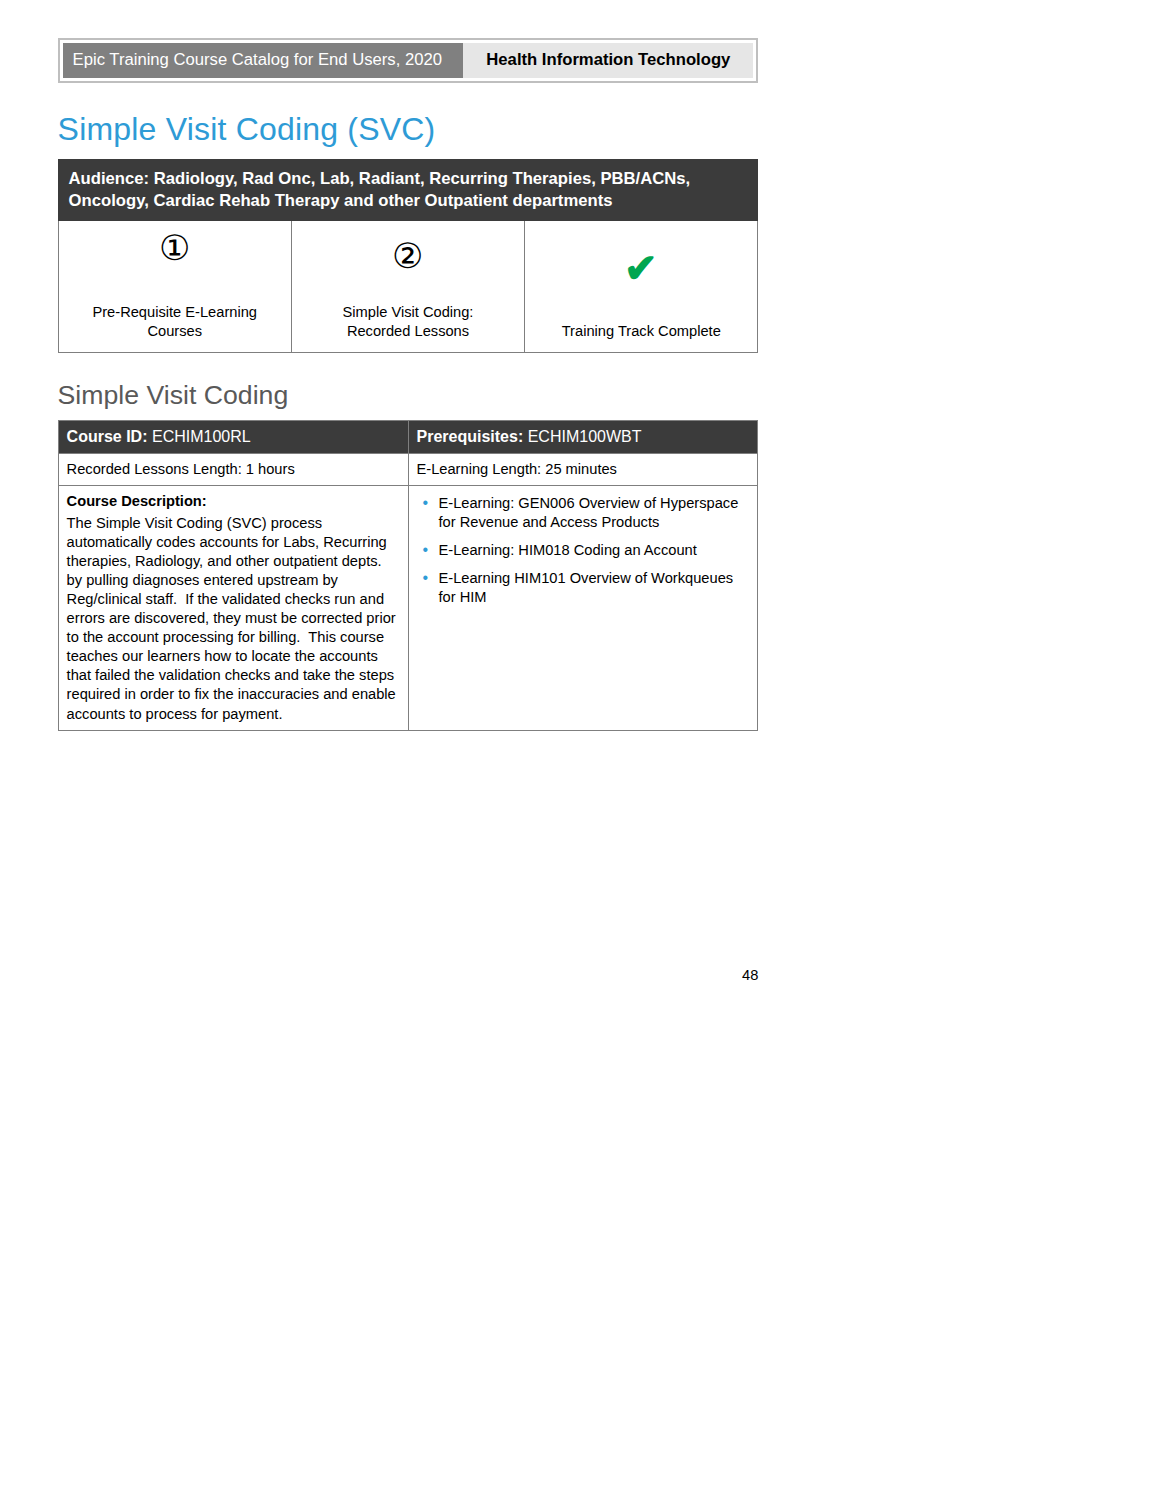Epic Training Course Catalog for End Users, 2020
Health Information Technology
Simple Visit Coding (SVC)
| Audience: Radiology, Rad Onc, Lab, Radiant, Recurring Therapies, PBB/ACNs, Oncology, Cardiac Rehab Therapy and other Outpatient departments |
| --- |
| ① Pre-Requisite E-Learning Courses | ② Simple Visit Coding: Recorded Lessons | ✔ Training Track Complete |
Simple Visit Coding
| Course ID: ECHIM100RL | Prerequisites: ECHIM100WBT |
| Recorded Lessons Length: 1 hours | E-Learning Length: 25 minutes |
| Course Description: The Simple Visit Coding (SVC) process automatically codes accounts for Labs, Recurring therapies, Radiology, and other outpatient depts. by pulling diagnoses entered upstream by Reg/clinical staff. If the validated checks run and errors are discovered, they must be corrected prior to the account processing for billing. This course teaches our learners how to locate the accounts that failed the validation checks and take the steps required in order to fix the inaccuracies and enable accounts to process for payment. | E-Learning: GEN006 Overview of Hyperspace for Revenue and Access Products E-Learning: HIM018 Coding an Account E-Learning HIM101 Overview of Workqueues for HIM |
48